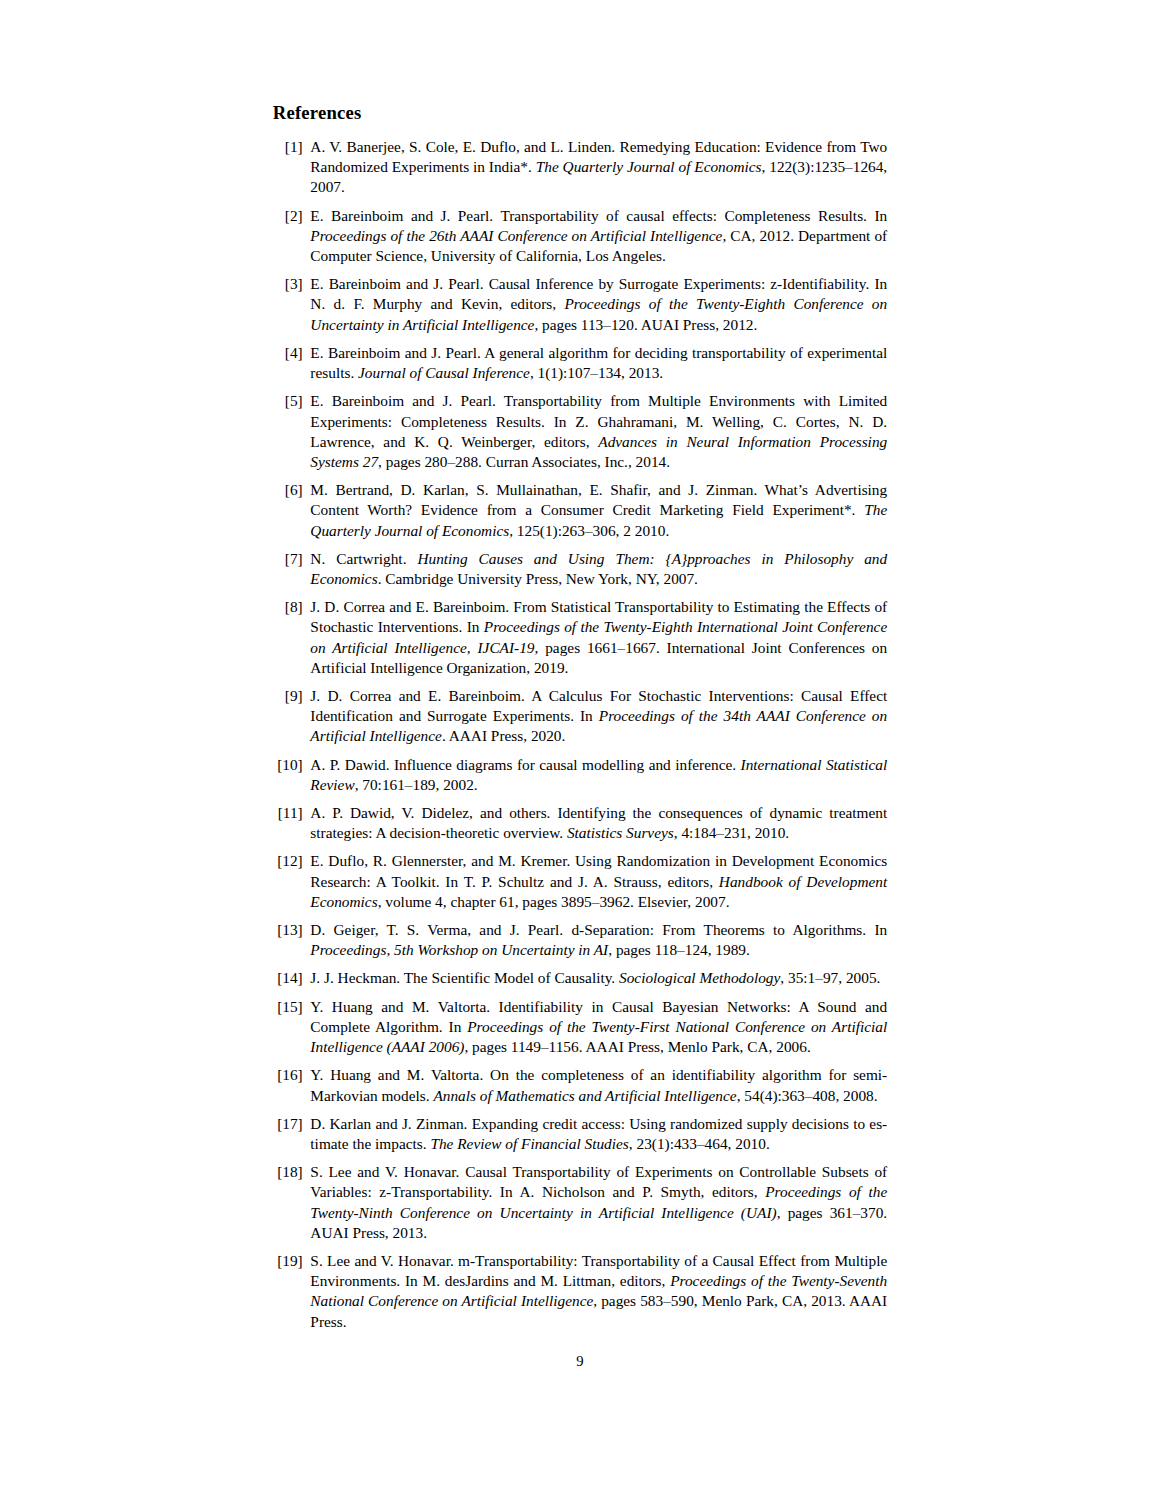References
[1] A. V. Banerjee, S. Cole, E. Duflo, and L. Linden. Remedying Education: Evidence from Two Randomized Experiments in India*. The Quarterly Journal of Economics, 122(3):1235–1264, 2007.
[2] E. Bareinboim and J. Pearl. Transportability of causal effects: Completeness Results. In Proceedings of the 26th AAAI Conference on Artificial Intelligence, CA, 2012. Department of Computer Science, University of California, Los Angeles.
[3] E. Bareinboim and J. Pearl. Causal Inference by Surrogate Experiments: z-Identifiability. In N. d. F. Murphy and Kevin, editors, Proceedings of the Twenty-Eighth Conference on Uncertainty in Artificial Intelligence, pages 113–120. AUAI Press, 2012.
[4] E. Bareinboim and J. Pearl. A general algorithm for deciding transportability of experimental results. Journal of Causal Inference, 1(1):107–134, 2013.
[5] E. Bareinboim and J. Pearl. Transportability from Multiple Environments with Limited Experiments: Completeness Results. In Z. Ghahramani, M. Welling, C. Cortes, N. D. Lawrence, and K. Q. Weinberger, editors, Advances in Neural Information Processing Systems 27, pages 280–288. Curran Associates, Inc., 2014.
[6] M. Bertrand, D. Karlan, S. Mullainathan, E. Shafir, and J. Zinman. What’s Advertising Content Worth? Evidence from a Consumer Credit Marketing Field Experiment*. The Quarterly Journal of Economics, 125(1):263–306, 2 2010.
[7] N. Cartwright. Hunting Causes and Using Them: {A}pproaches in Philosophy and Economics. Cambridge University Press, New York, NY, 2007.
[8] J. D. Correa and E. Bareinboim. From Statistical Transportability to Estimating the Effects of Stochastic Interventions. In Proceedings of the Twenty-Eighth International Joint Conference on Artificial Intelligence, IJCAI-19, pages 1661–1667. International Joint Conferences on Artificial Intelligence Organization, 2019.
[9] J. D. Correa and E. Bareinboim. A Calculus For Stochastic Interventions: Causal Effect Identification and Surrogate Experiments. In Proceedings of the 34th AAAI Conference on Artificial Intelligence. AAAI Press, 2020.
[10] A. P. Dawid. Influence diagrams for causal modelling and inference. International Statistical Review, 70:161–189, 2002.
[11] A. P. Dawid, V. Didelez, and others. Identifying the consequences of dynamic treatment strategies: A decision-theoretic overview. Statistics Surveys, 4:184–231, 2010.
[12] E. Duflo, R. Glennerster, and M. Kremer. Using Randomization in Development Economics Research: A Toolkit. In T. P. Schultz and J. A. Strauss, editors, Handbook of Development Economics, volume 4, chapter 61, pages 3895–3962. Elsevier, 2007.
[13] D. Geiger, T. S. Verma, and J. Pearl. d-Separation: From Theorems to Algorithms. In Proceedings, 5th Workshop on Uncertainty in AI, pages 118–124, 1989.
[14] J. J. Heckman. The Scientific Model of Causality. Sociological Methodology, 35:1–97, 2005.
[15] Y. Huang and M. Valtorta. Identifiability in Causal Bayesian Networks: A Sound and Complete Algorithm. In Proceedings of the Twenty-First National Conference on Artificial Intelligence (AAAI 2006), pages 1149–1156. AAAI Press, Menlo Park, CA, 2006.
[16] Y. Huang and M. Valtorta. On the completeness of an identifiability algorithm for semi-Markovian models. Annals of Mathematics and Artificial Intelligence, 54(4):363–408, 2008.
[17] D. Karlan and J. Zinman. Expanding credit access: Using randomized supply decisions to estimate the impacts. The Review of Financial Studies, 23(1):433–464, 2010.
[18] S. Lee and V. Honavar. Causal Transportability of Experiments on Controllable Subsets of Variables: z-Transportability. In A. Nicholson and P. Smyth, editors, Proceedings of the Twenty-Ninth Conference on Uncertainty in Artificial Intelligence (UAI), pages 361–370. AUAI Press, 2013.
[19] S. Lee and V. Honavar. m-Transportability: Transportability of a Causal Effect from Multiple Environments. In M. desJardins and M. Littman, editors, Proceedings of the Twenty-Seventh National Conference on Artificial Intelligence, pages 583–590, Menlo Park, CA, 2013. AAAI Press.
9